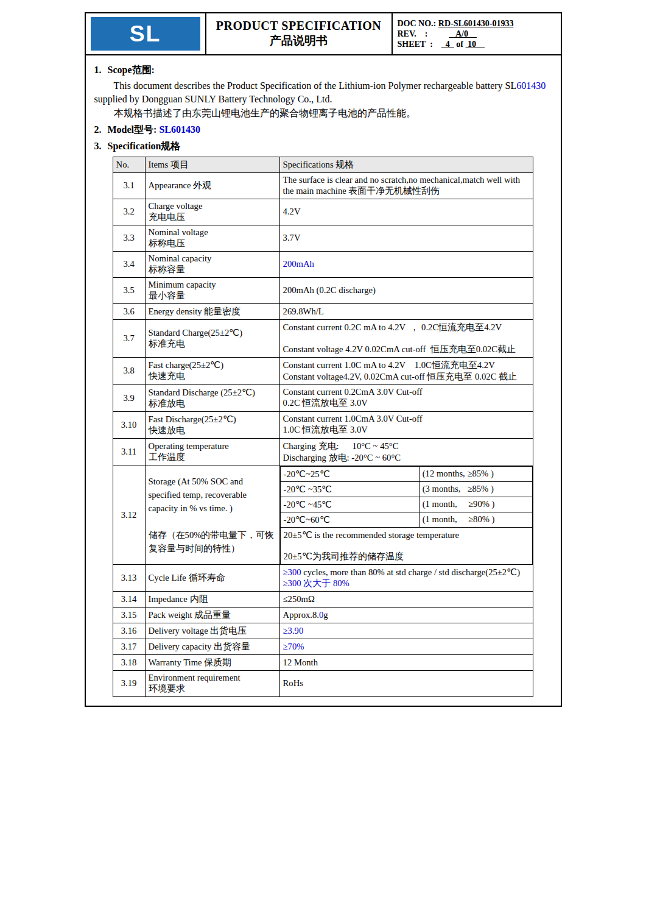SL
PRODUCT SPECIFICATION
产品说明书
DOC NO.: RD-SL601430-01933
REV. : A/0
SHEET : 4 of 10
1. Scope范围:
This document describes the Product Specification of the Lithium-ion Polymer rechargeable battery SL601430 supplied by Dongguan SUNLY Battery Technology Co., Ltd.
本规格书描述了由东莞山锂电池生产的聚合物锂离子电池的产品性能。
2. Model型号: SL601430
3. Specification规格
| No. | Items 项目 | Specifications 规格 |
| --- | --- | --- |
| 3.1 | Appearance 外观 | The surface is clear and no scratch,no mechanical,match well with the main machine 表面干净无机械性刮伤 |
| 3.2 | Charge voltage 充电电压 | 4.2V |
| 3.3 | Nominal voltage 标称电压 | 3.7V |
| 3.4 | Nominal capacity 标称容量 | 200mAh |
| 3.5 | Minimum capacity 最小容量 | 200mAh (0.2C discharge) |
| 3.6 | Energy density 能量密度 | 269.8Wh/L |
| 3.7 | Standard Charge(25±2℃) 标准充电 | Constant current 0.2C mA to 4.2V ， 0.2C恒流充电至4.2V Constant voltage 4.2V 0.02CmA cut-off 恒压充电至0.02C截止 |
| 3.8 | Fast charge(25±2℃) 快速充电 | Constant current 1.0C mA to 4.2V 1.0C恒流充电至4.2V Constant voltage4.2V, 0.02CmA cut-off 恒压充电至 0.02C 截止 |
| 3.9 | Standard Discharge (25±2℃) 标准放电 | Constant current 0.2CmA 3.0V Cut-off 0.2C 恒流放电至 3.0V |
| 3.10 | Fast Discharge(25±2℃) 快速放电 | Constant current 1.0CmA 3.0V Cut-off 1.0C 恒流放电至 3.0V |
| 3.11 | Operating temperature 工作温度 | Charging 充电: 10°C ~ 45°C Discharging 放电: -20°C ~ 60°C |
| 3.12 | Storage (At 50% SOC and specified temp, recoverable capacity in % vs time. ) 储存（在50%的带电量下，可恢复容量与时间的特性） | / -20℃~25℃ / (12 months, ≥85% ) / / -20℃ ~35℃ / (3 months, ≥85% ) / / -20℃ ~45℃ / (1 month, ≥90% ) / / -20℃~60℃ / (1 month, ≥80% ) / / 20±5℃ is the recommended storage temperature 20±5℃为我司推荐的储存温度 / |
| 3.13 | Cycle Life 循环寿命 | ≥300 cycles, more than 80% at std charge / std discharge(25±2℃) ≥300 次大于 80% |
| 3.14 | Impedance 内阻 | ≤250mΩ |
| 3.15 | Pack weight 成品重量 | Approx.8. 0 g |
| 3.16 | Delivery voltage 出货电压 | ≥3.90 |
| 3.17 | Delivery capacity 出货容量 | ≥70% |
| 3.18 | Warranty Time 保质期 | 12 Month |
| 3.19 | Environment requirement 环境要求 | RoHs |